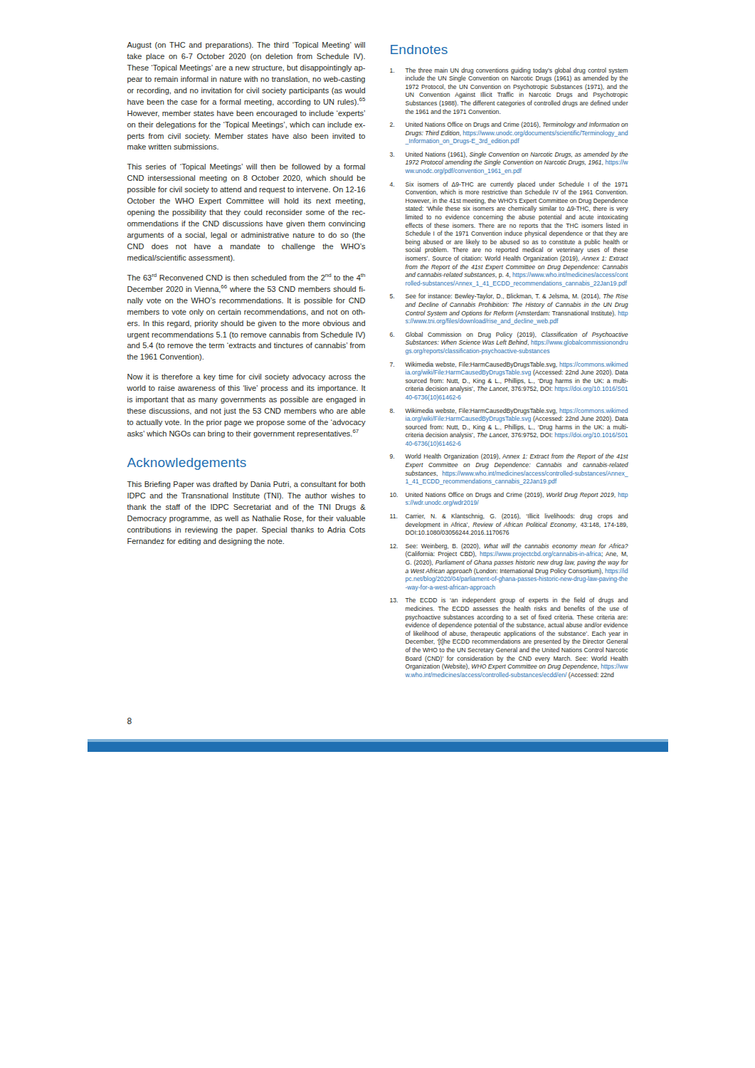August (on THC and preparations). The third ‘Topical Meeting’ will take place on 6-7 October 2020 (on deletion from Schedule IV). These ‘Topical Meetings’ are a new structure, but disappointingly appear to remain informal in nature with no translation, no web-casting or recording, and no invitation for civil society participants (as would have been the case for a formal meeting, according to UN rules).65 However, member states have been encouraged to include ‘experts’ on their delegations for the ‘Topical Meetings’, which can include experts from civil society. Member states have also been invited to make written submissions.
This series of ‘Topical Meetings’ will then be followed by a formal CND intersessional meeting on 8 October 2020, which should be possible for civil society to attend and request to intervene. On 12-16 October the WHO Expert Committee will hold its next meeting, opening the possibility that they could reconsider some of the recommendations if the CND discussions have given them convincing arguments of a social, legal or administrative nature to do so (the CND does not have a mandate to challenge the WHO’s medical/scientific assessment).
The 63rd Reconvened CND is then scheduled from the 2nd to the 4th December 2020 in Vienna,66 where the 53 CND members should finally vote on the WHO’s recommendations. It is possible for CND members to vote only on certain recommendations, and not on others. In this regard, priority should be given to the more obvious and urgent recommendations 5.1 (to remove cannabis from Schedule IV) and 5.4 (to remove the term ‘extracts and tinctures of cannabis’ from the 1961 Convention).
Now it is therefore a key time for civil society advocacy across the world to raise awareness of this ‘live’ process and its importance. It is important that as many governments as possible are engaged in these discussions, and not just the 53 CND members who are able to actually vote. In the prior page we propose some of the ‘advocacy asks’ which NGOs can bring to their government representatives.67
Acknowledgements
This Briefing Paper was drafted by Dania Putri, a consultant for both IDPC and the Transnational Institute (TNI). The author wishes to thank the staff of the IDPC Secretariat and of the TNI Drugs & Democracy programme, as well as Nathalie Rose, for their valuable contributions in reviewing the paper. Special thanks to Adria Cots Fernandez for editing and designing the note.
Endnotes
The three main UN drug conventions guiding today’s global drug control system include the UN Single Convention on Narcotic Drugs (1961) as amended by the 1972 Protocol, the UN Convention on Psychotropic Substances (1971), and the UN Convention Against Illicit Traffic in Narcotic Drugs and Psychotropic Substances (1988). The different categories of controlled drugs are defined under the 1961 and the 1971 Convention.
United Nations Office on Drugs and Crime (2016), Terminology and Information on Drugs: Third Edition, https://www.unodc.org/documents/scientific/Terminology_and_Information_on_Drugs-E_3rd_edition.pdf
United Nations (1961), Single Convention on Narcotic Drugs, as amended by the 1972 Protocol amending the Single Convention on Narcotic Drugs, 1961, https://www.unodc.org/pdf/convention_1961_en.pdf
Six isomers of Δ9-THC are currently placed under Schedule I of the 1971 Convention, which is more restrictive than Schedule IV of the 1961 Convention. However, in the 41st meeting, the WHO’s Expert Committee on Drug Dependence stated: ‘While these six isomers are chemically similar to Δ9-THC, there is very limited to no evidence concerning the abuse potential and acute intoxicating effects of these isomers. There are no reports that the THC isomers listed in Schedule I of the 1971 Convention induce physical dependence or that they are being abused or are likely to be abused so as to constitute a public health or social problem. There are no reported medical or veterinary uses of these isomers’. Source of citation: World Health Organization (2019), Annex 1: Extract from the Report of the 41st Expert Committee on Drug Dependence: Cannabis and cannabis-related substances, p. 4, https://www.who.int/medicines/access/controlled-substances/Annex_1_41_ECDD_recommendations_cannabis_22Jan19.pdf
See for instance: Bewley-Taylor, D., Blickman, T. & Jelsma, M. (2014), The Rise and Decline of Cannabis Prohibition: The History of Cannabis in the UN Drug Control System and Options for Reform (Amsterdam: Transnational Institute). https://www.tni.org/files/download/rise_and_decline_web.pdf
Global Commission on Drug Policy (2019), Classification of Psychoactive Substances: When Science Was Left Behind, https://www.globalcommissionondrugs.org/reports/classification-psychoactive-substances
Wikimedia webste, File:HarmCausedByDrugsTable.svg, https://commons.wikimedia.org/wiki/File:HarmCausedByDrugsTable.svg (Accessed: 22nd June 2020). Data sourced from: Nutt, D., King & L., Phillips, L., ‘Drug harms in the UK: a multi-criteria decision analysis’, The Lancet, 376:9752, DOI: https://doi.org/10.1016/S0140-6736(10)61462-6
Wikimedia webste, File:HarmCausedByDrugsTable.svg, https://commons.wikimedia.org/wiki/File:HarmCausedByDrugsTable.svg (Accessed: 22nd June 2020). Data sourced from: Nutt, D., King & L., Phillips, L., ‘Drug harms in the UK: a multi-criteria decision analysis’, The Lancet, 376:9752, DOI: https://doi.org/10.1016/S0140-6736(10)61462-6
World Health Organization (2019), Annex 1: Extract from the Report of the 41st Expert Committee on Drug Dependence: Cannabis and cannabis-related substances, https://www.who.int/medicines/access/controlled-substances/Annex_1_41_ECDD_recommendations_cannabis_22Jan19.pdf
United Nations Office on Drugs and Crime (2019), World Drug Report 2019, https://wdr.unodc.org/wdr2019/
Carrier, N. & Klantschnig, G. (2016), ‘Illicit livelihoods: drug crops and development in Africa’, Review of African Political Economy, 43:148, 174-189, DOI:10.1080/03056244.2016.1170676
See: Weinberg, B. (2020), What will the cannabis economy mean for Africa? (California: Project CBD), https://www.projectcbd.org/cannabis-in-africa; Ane, M, G. (2020), Parliament of Ghana passes historic new drug law, paving the way for a West African approach (London: International Drug Policy Consortium), https://idpc.net/blog/2020/04/parliament-of-ghana-passes-historic-new-drug-law-paving-the-way-for-a-west-african-approach
The ECDD is ‘an independent group of experts in the field of drugs and medicines. The ECDD assesses the health risks and benefits of the use of psychoactive substances according to a set of fixed criteria. These criteria are: evidence of dependence potential of the substance, actual abuse and/or evidence of likelihood of abuse, therapeutic applications of the substance’. Each year in December, ‘[t]he ECDD recommendations are presented by the Director General of the WHO to the UN Secretary General and the United Nations Control Narcotic Board (CND)’ for consideration by the CND every March. See: World Health Organization (Website), WHO Expert Committee on Drug Dependence, https://www.who.int/medicines/access/controlled-substances/ecdd/en/ (Accessed: 22nd
8